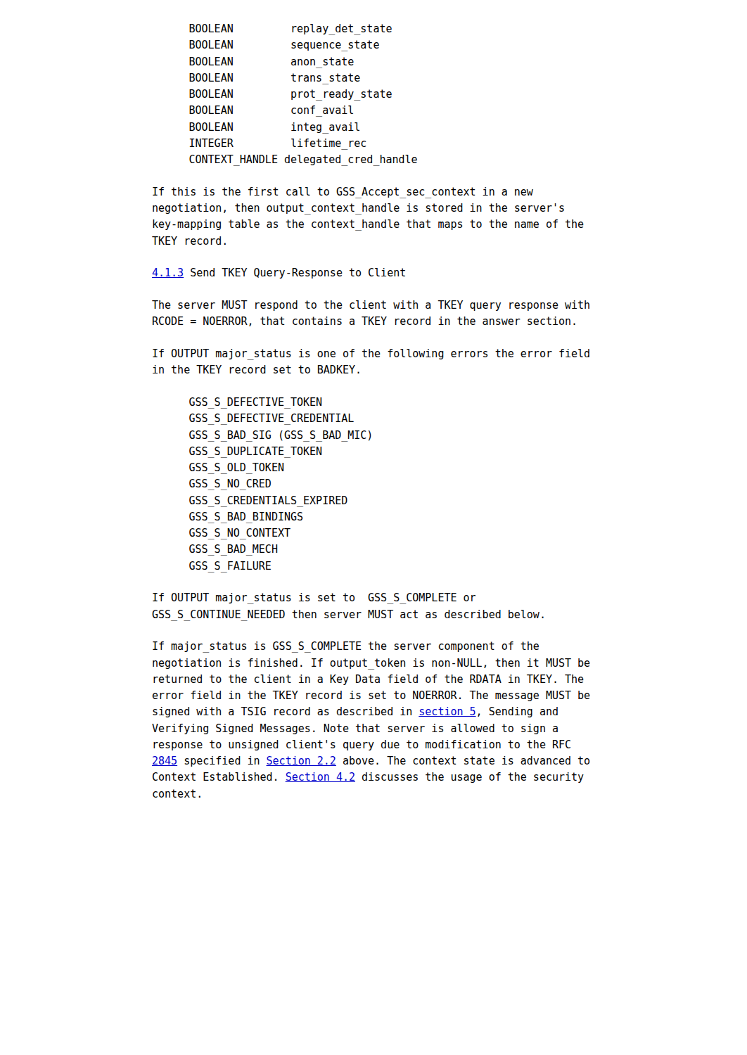BOOLEAN         replay_det_state
BOOLEAN         sequence_state
BOOLEAN         anon_state
BOOLEAN         trans_state
BOOLEAN         prot_ready_state
BOOLEAN         conf_avail
BOOLEAN         integ_avail
INTEGER         lifetime_rec
CONTEXT_HANDLE delegated_cred_handle
If this is the first call to GSS_Accept_sec_context in a new negotiation, then output_context_handle is stored in the server's key-mapping table as the context_handle that maps to the name of the TKEY record.
4.1.3 Send TKEY Query-Response to Client
The server MUST respond to the client with a TKEY query response with RCODE = NOERROR, that contains a TKEY record in the answer section.
If OUTPUT major_status is one of the following errors the error field in the TKEY record set to BADKEY.
GSS_S_DEFECTIVE_TOKEN
GSS_S_DEFECTIVE_CREDENTIAL
GSS_S_BAD_SIG (GSS_S_BAD_MIC)
GSS_S_DUPLICATE_TOKEN
GSS_S_OLD_TOKEN
GSS_S_NO_CRED
GSS_S_CREDENTIALS_EXPIRED
GSS_S_BAD_BINDINGS
GSS_S_NO_CONTEXT
GSS_S_BAD_MECH
GSS_S_FAILURE
If OUTPUT major_status is set to GSS_S_COMPLETE or GSS_S_CONTINUE_NEEDED then server MUST act as described below.
If major_status is GSS_S_COMPLETE the server component of the negotiation is finished. If output_token is non-NULL, then it MUST be returned to the client in a Key Data field of the RDATA in TKEY. The error field in the TKEY record is set to NOERROR. The message MUST be signed with a TSIG record as described in section 5, Sending and Verifying Signed Messages. Note that server is allowed to sign a response to unsigned client's query due to modification to the RFC 2845 specified in Section 2.2 above. The context state is advanced to Context Established. Section 4.2 discusses the usage of the security context.